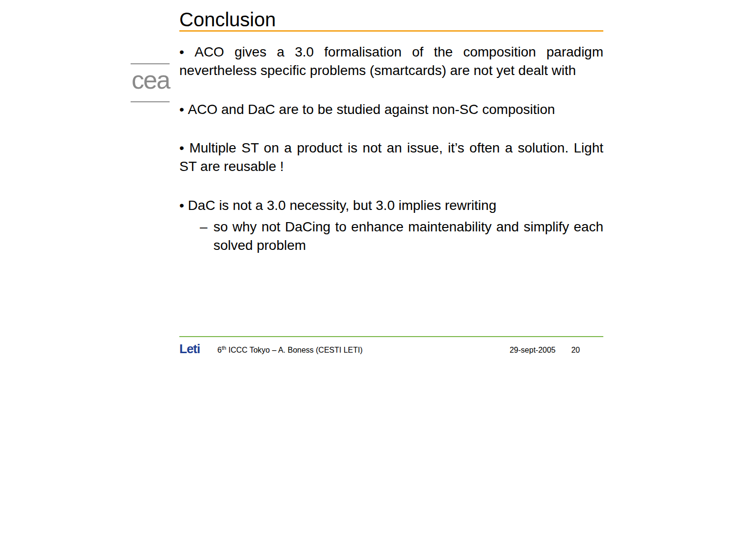Conclusion
cea
ACO gives a 3.0 formalisation of the composition paradigm nevertheless specific problems (smartcards) are not yet dealt with
ACO and DaC are to be studied against non-SC composition
Multiple ST on a product is not an issue, it’s often a solution. Light ST are reusable !
DaC is not a 3.0 necessity, but 3.0 implies rewriting
so why not DaCing to enhance maintenability and simplify each solved problem
Leti
6th ICCC Tokyo – A. Boness (CESTI LETI)
29-sept-2005
20